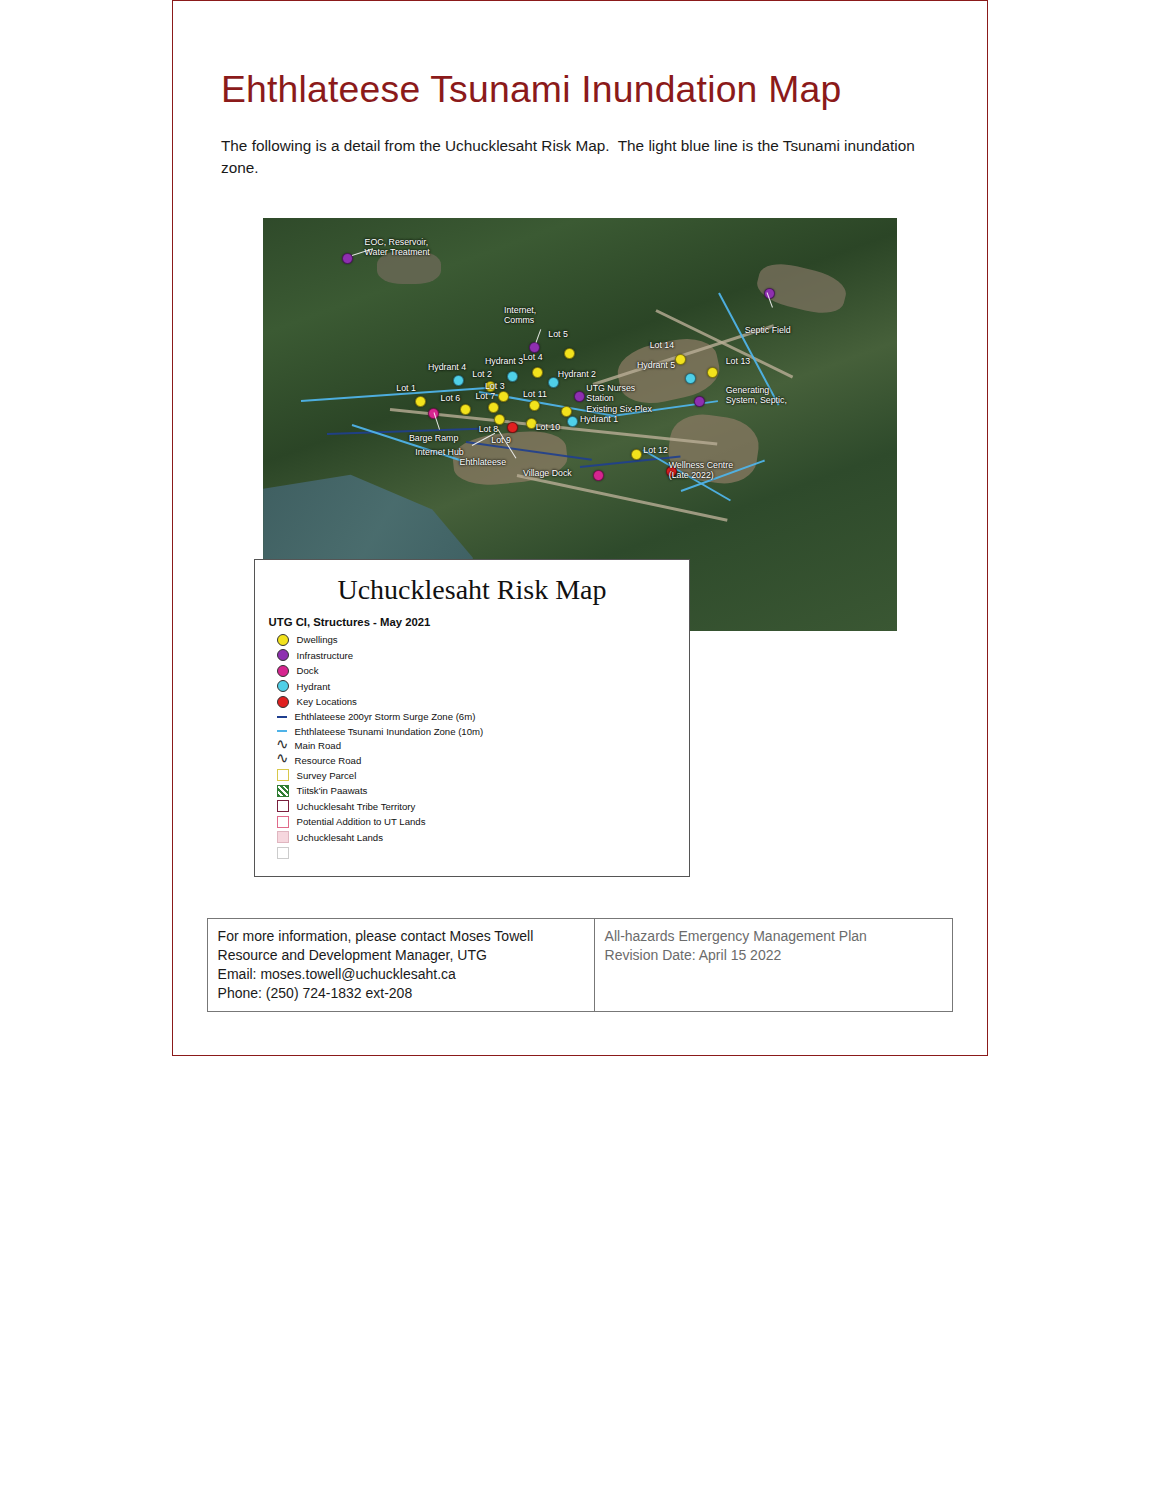Ehthlateese Tsunami Inundation Map
The following is a detail from the Uchucklesaht Risk Map. The light blue line is the Tsunami inundation zone.
EOC, Reservoir,
Water Treatment
Septic Field
Internet,
Comms
Lot 5
Lot 4
Lot 14
Lot 13
Hydrant 5
Hydrant 3
Hydrant 4
Lot 2
Hydrant 2
Lot 3
Lot 1
Lot 6
Lot 7
Lot 11
UTG Nurses
Station
Existing Six-Plex
Generating
System, Septic,
Hydrant 1
Lot 8
Lot 10
Lot 9
Ehthlateese
Barge Ramp
Internet Hub
Lot 12
Village Dock
Wellness Centre
(Late 2022)
Uchucklesaht Risk Map
UTG CI, Structures - May 2021
Dwellings
Infrastructure
Dock
Hydrant
Key Locations
Ehthlateese 200yr Storm Surge Zone (6m)
Ehthlateese Tsunami Inundation Zone (10m)
Main Road
Resource Road
Survey Parcel
Tiitsk'in Paawats
Uchucklesaht Tribe Territory
Potential Addition to UT Lands
Uchucklesaht Lands
For more information, please contact Moses Towell
Resource and Development Manager, UTG
Email: moses.towell@uchucklesaht.ca
Phone: (250) 724-1832 ext-208
All-hazards Emergency Management Plan
Revision Date: April 15 2022